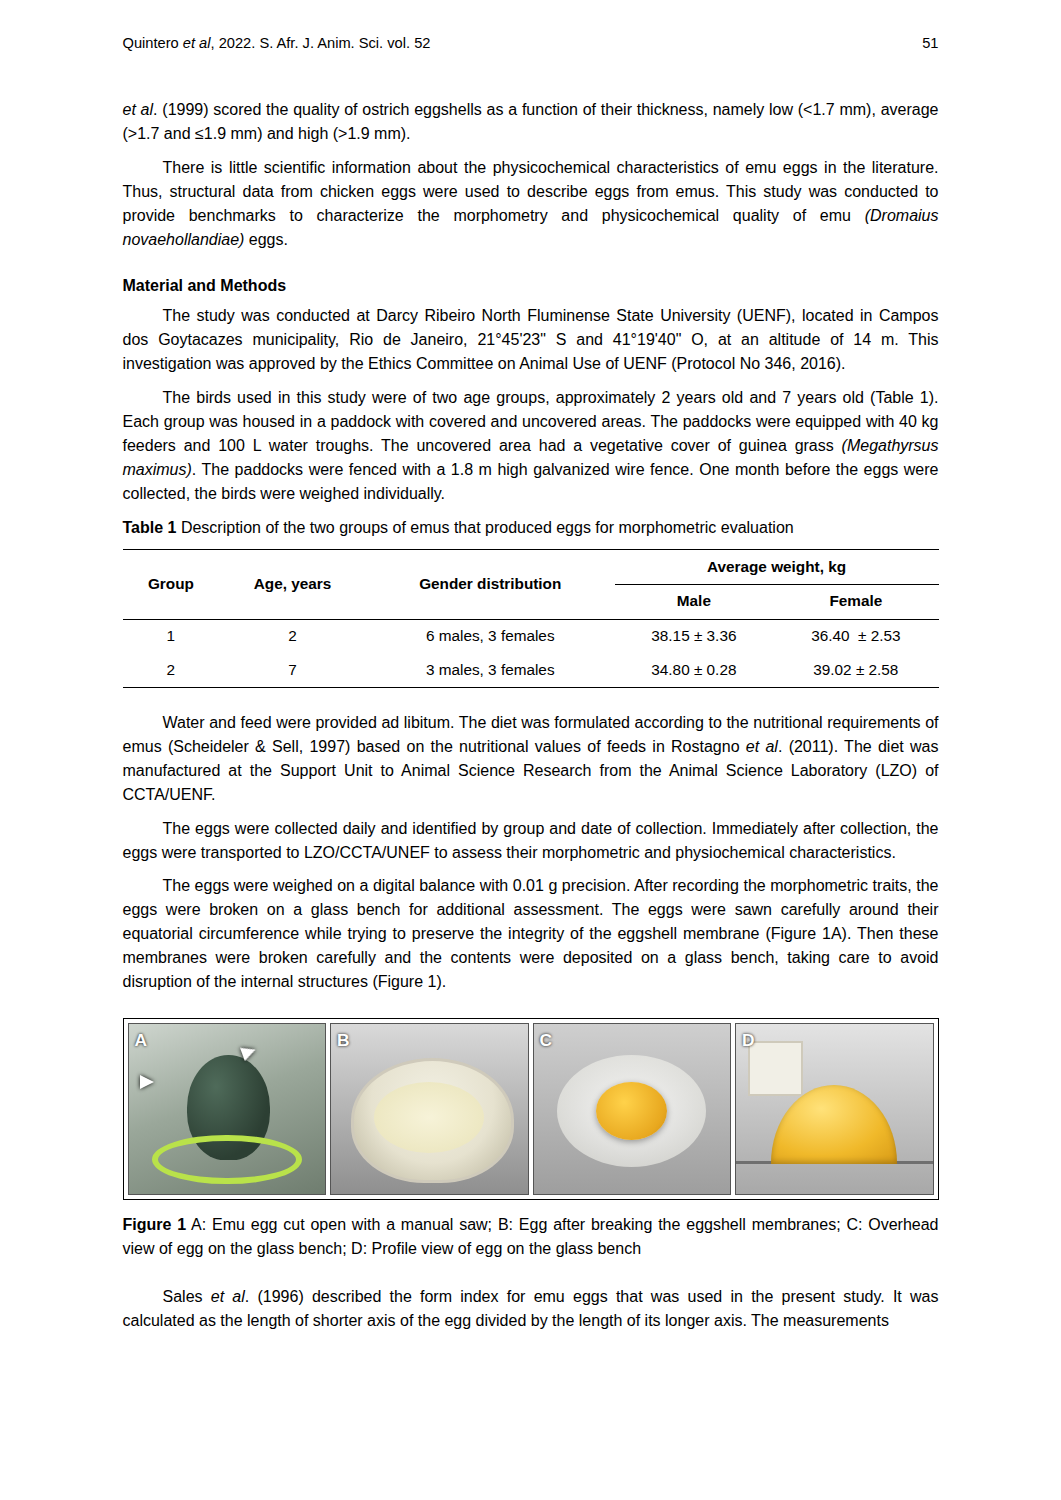Quintero et al, 2022. S. Afr. J. Anim. Sci. vol. 52 51
et al. (1999) scored the quality of ostrich eggshells as a function of their thickness, namely low (<1.7 mm), average (>1.7 and ≤1.9 mm) and high (>1.9 mm).
There is little scientific information about the physicochemical characteristics of emu eggs in the literature. Thus, structural data from chicken eggs were used to describe eggs from emus. This study was conducted to provide benchmarks to characterize the morphometry and physicochemical quality of emu (Dromaius novaehollandiae) eggs.
Material and Methods
The study was conducted at Darcy Ribeiro North Fluminense State University (UENF), located in Campos dos Goytacazes municipality, Rio de Janeiro, 21°45'23" S and 41°19'40" O, at an altitude of 14 m. This investigation was approved by the Ethics Committee on Animal Use of UENF (Protocol No 346, 2016).
The birds used in this study were of two age groups, approximately 2 years old and 7 years old (Table 1). Each group was housed in a paddock with covered and uncovered areas. The paddocks were equipped with 40 kg feeders and 100 L water troughs. The uncovered area had a vegetative cover of guinea grass (Megathyrsus maximus). The paddocks were fenced with a 1.8 m high galvanized wire fence. One month before the eggs were collected, the birds were weighed individually.
Table 1 Description of the two groups of emus that produced eggs for morphometric evaluation
| Group | Age, years | Gender distribution | Average weight, kg |
| --- | --- | --- | --- |
| Male | Female |
| 1 | 2 | 6 males, 3 females | 38.15 ± 3.36 | 36.40 ± 2.53 |
| 2 | 7 | 3 males, 3 females | 34.80 ± 0.28 | 39.02 ± 2.58 |
Water and feed were provided ad libitum. The diet was formulated according to the nutritional requirements of emus (Scheideler & Sell, 1997) based on the nutritional values of feeds in Rostagno et al. (2011). The diet was manufactured at the Support Unit to Animal Science Research from the Animal Science Laboratory (LZO) of CCTA/UENF.
The eggs were collected daily and identified by group and date of collection. Immediately after collection, the eggs were transported to LZO/CCTA/UNEF to assess their morphometric and physiochemical characteristics.
The eggs were weighed on a digital balance with 0.01 g precision. After recording the morphometric traits, the eggs were broken on a glass bench for additional assessment. The eggs were sawn carefully around their equatorial circumference while trying to preserve the integrity of the eggshell membrane (Figure 1A). Then these membranes were broken carefully and the contents were deposited on a glass bench, taking care to avoid disruption of the internal structures (Figure 1).
A
B
C
D
Figure 1 A: Emu egg cut open with a manual saw; B: Egg after breaking the eggshell membranes; C: Overhead view of egg on the glass bench; D: Profile view of egg on the glass bench
Sales et al. (1996) described the form index for emu eggs that was used in the present study. It was calculated as the length of shorter axis of the egg divided by the length of its longer axis. The measurements